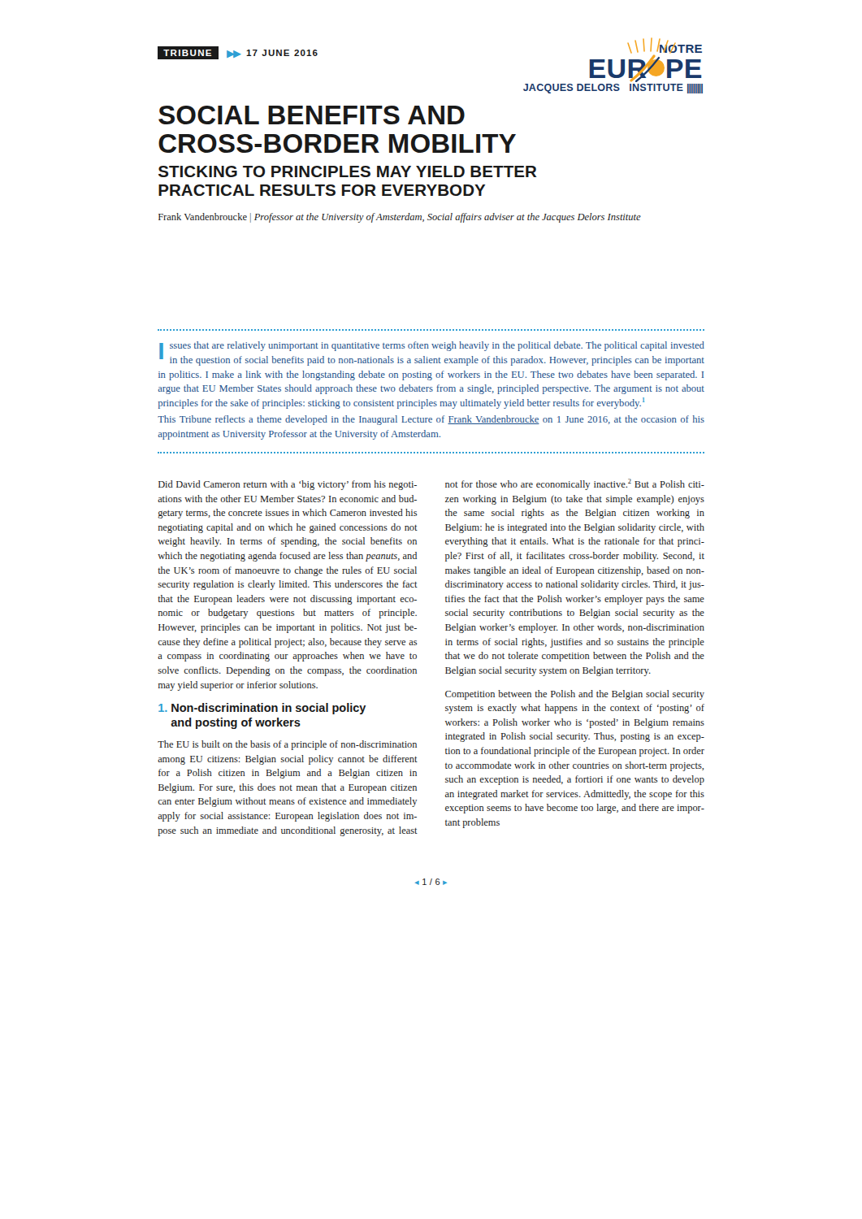TRIBUNE ▶▶ 17 JUNE 2016
NOTRE
EUR PE
JACQUES DELORS INSTITUTE ||||||||
Social benefits and
cross-border mobility
Sticking to principles may yield better
practical results for everybody
Frank Vandenbroucke | Professor at the University of Amsterdam, Social affairs adviser at the Jacques Delors Institute
Issues that are relatively unimportant in quantitative terms often weigh heavily in the political debate. The political capital invested in the question of social benefits paid to non-nationals is a salient example of this paradox. However, principles can be important in politics. I make a link with the longstanding debate on posting of workers in the EU. These two debates have been separated. I argue that EU Member States should approach these two debaters from a single, principled perspective. The argument is not about principles for the sake of principles: sticking to consistent principles may ultimately yield better results for everybody.1
This Tribune reflects a theme developed in the Inaugural Lecture of Frank Vandenbroucke on 1 June 2016, at the occasion of his appointment as University Professor at the University of Amsterdam.
Did David Cameron return with a ‘big victory’ from his negotiations with the other EU Member States? In economic and budgetary terms, the concrete issues in which Cameron invested his negotiating capital and on which he gained concessions do not weight heavily. In terms of spending, the social benefits on which the negotiating agenda focused are less than peanuts, and the UK’s room of manoeuvre to change the rules of EU social security regulation is clearly limited. This underscores the fact that the European leaders were not discussing important economic or budgetary questions but matters of principle. However, principles can be important in politics. Not just because they define a political project; also, because they serve as a compass in coordinating our approaches when we have to solve conflicts. Depending on the compass, the coordination may yield superior or inferior solutions.
1. Non-discrimination in social policy
and posting of workers
The EU is built on the basis of a principle of non-discrimination among EU citizens: Belgian social policy cannot be different for a Polish citizen in Belgium and a Belgian citizen in Belgium. For sure, this does not mean that a European citizen can enter Belgium without means of existence and immediately apply for social assistance: European legislation does not impose such an immediate and unconditional generosity, at least not for those who are economically inactive.2 But a Polish citizen working in Belgium (to take that simple example) enjoys the same social rights as the Belgian citizen working in Belgium: he is integrated into the Belgian solidarity circle, with everything that it entails. What is the rationale for that principle? First of all, it facilitates cross-border mobility. Second, it makes tangible an ideal of European citizenship, based on non-discriminatory access to national solidarity circles. Third, it justifies the fact that the Polish worker’s employer pays the same social security contributions to Belgian social security as the Belgian worker’s employer. In other words, non-discrimination in terms of social rights, justifies and so sustains the principle that we do not tolerate competition between the Polish and the Belgian social security system on Belgian territory.
Competition between the Polish and the Belgian social security system is exactly what happens in the context of ‘posting’ of workers: a Polish worker who is ‘posted’ in Belgium remains integrated in Polish social security. Thus, posting is an exception to a foundational principle of the European project. In order to accommodate work in other countries on short-term projects, such an exception is needed, a fortiori if one wants to develop an integrated market for services. Admittedly, the scope for this exception seems to have become too large, and there are important problems
◂ 1 / 6 ▸